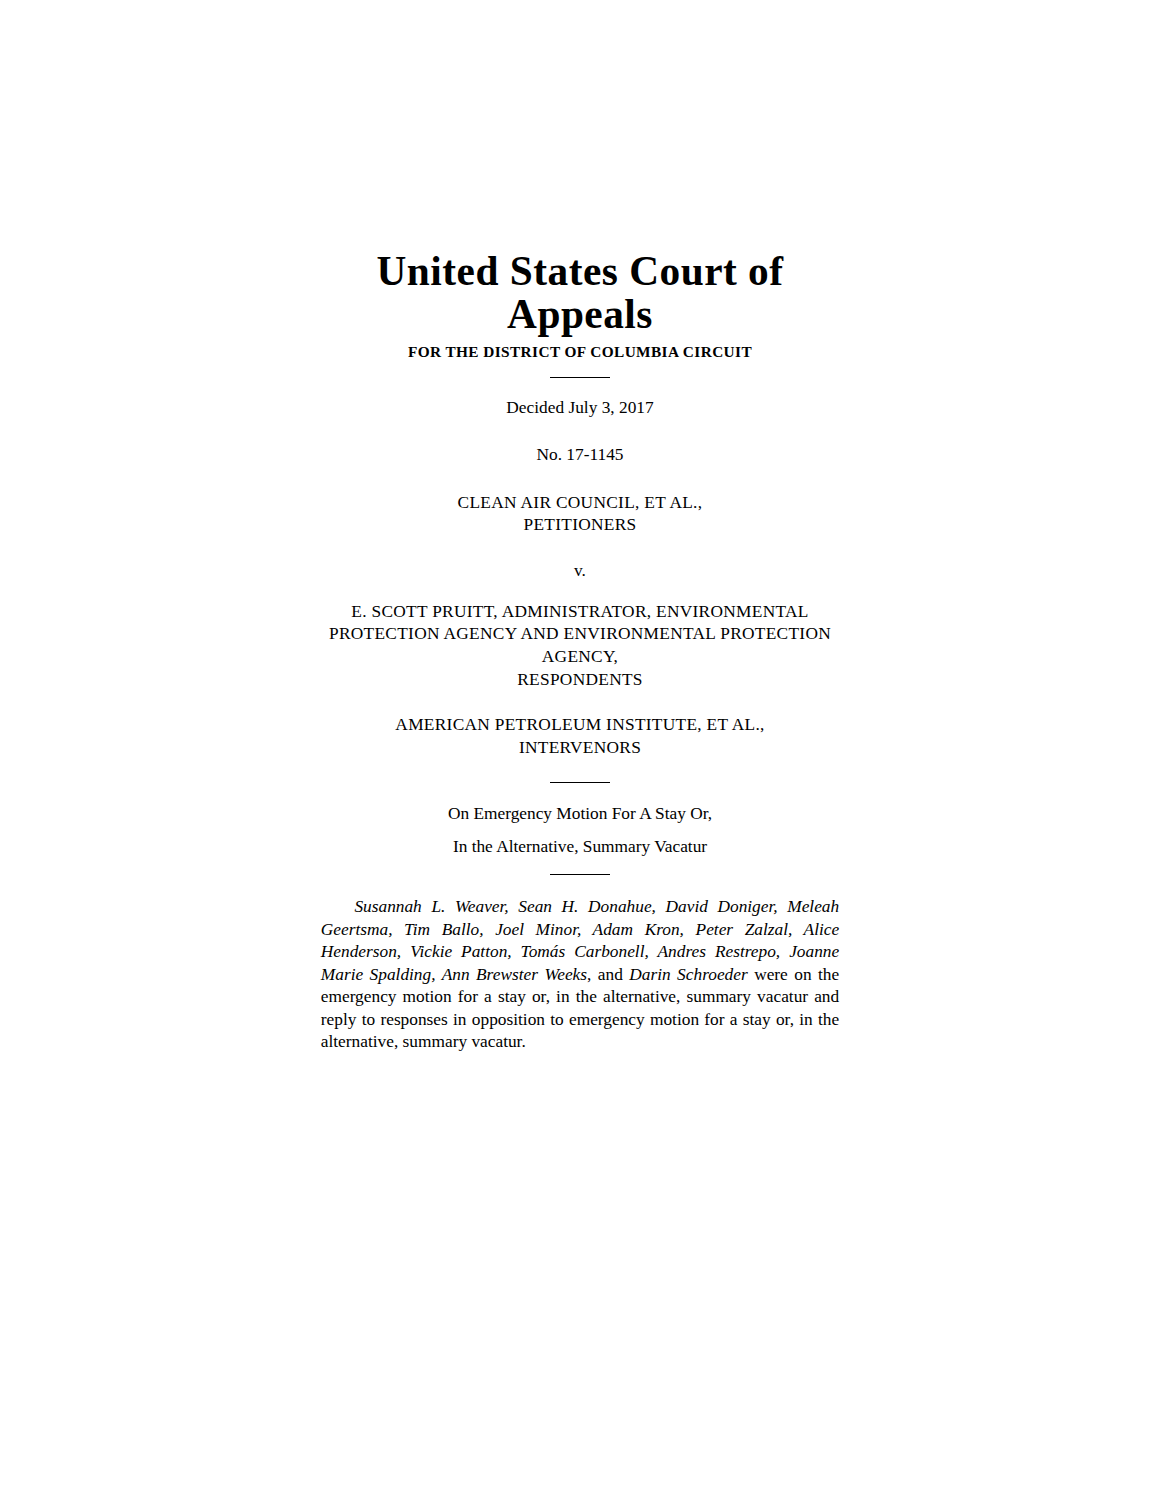United States Court of Appeals
FOR THE DISTRICT OF COLUMBIA CIRCUIT
Decided July 3, 2017
No. 17-1145
CLEAN AIR COUNCIL, ET AL.,
PETITIONERS
v.
E. SCOTT PRUITT, ADMINISTRATOR, ENVIRONMENTAL
PROTECTION AGENCY AND ENVIRONMENTAL PROTECTION
AGENCY,
RESPONDENTS
AMERICAN PETROLEUM INSTITUTE, ET AL.,
INTERVENORS
On Emergency Motion For A Stay Or,
In the Alternative, Summary Vacatur
Susannah L. Weaver, Sean H. Donahue, David Doniger, Meleah Geertsma, Tim Ballo, Joel Minor, Adam Kron, Peter Zalzal, Alice Henderson, Vickie Patton, Tomás Carbonell, Andres Restrepo, Joanne Marie Spalding, Ann Brewster Weeks, and Darin Schroeder were on the emergency motion for a stay or, in the alternative, summary vacatur and reply to responses in opposition to emergency motion for a stay or, in the alternative, summary vacatur.